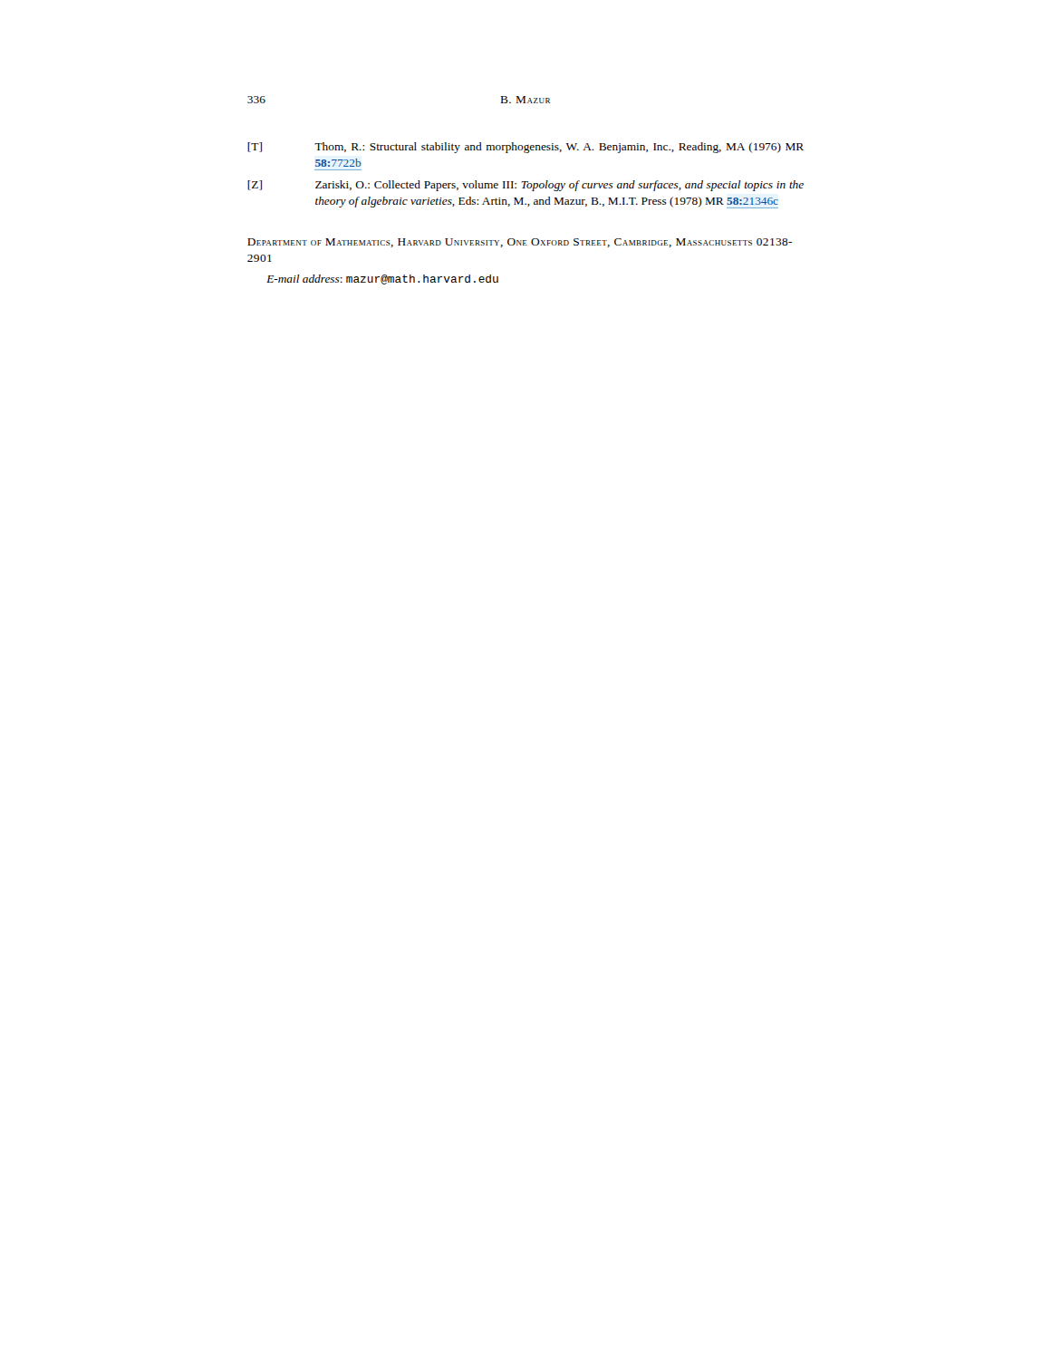336
B. Mazur
[T]
Thom, R.: Structural stability and morphogenesis, W. A. Benjamin, Inc., Reading, MA (1976) MR 58: 7722b
[Z]
Zariski, O.: Collected Papers, volume III: Topology of curves and surfaces, and special topics in the theory of algebraic varieties, Eds: Artin, M., and Mazur, B., M.I.T. Press (1978) MR 58: 21346c
Department of Mathematics, Harvard University, One Oxford Street, Cambridge, Massachusetts 02138-2901
E-mail address: mazur@math.harvard.edu